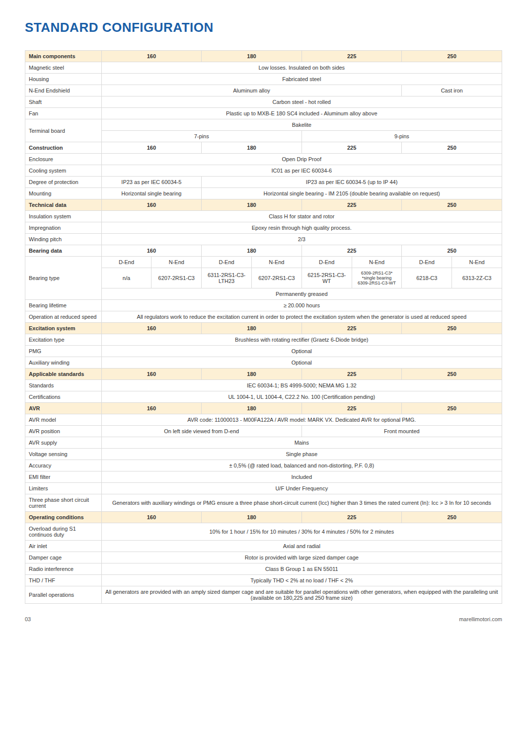STANDARD CONFIGURATION
| Main components | 160 | 180 | 225 | 250 |
| Magnetic steel | Low losses. Insulated on both sides |
| Housing | Fabricated steel |
| N-End Endshield | Aluminum alloy | Cast iron |
| Shaft | Carbon steel - hot rolled |
| Fan | Plastic up to MXB-E 180 SC4 included - Aluminum alloy above |
| Terminal board | Bakelite |
| 7-pins | 9-pins |
| Construction | 160 | 180 | 225 | 250 |
| Enclosure | Open Drip Proof |
| Cooling system | IC01 as per IEC 60034-6 |
| Degree of protection | IP23 as per IEC 60034-5 | IP23 as per IEC 60034-5 (up to IP 44) |
| Mounting | Horizontal single bearing | Horizontal single bearing - IM 2105 (double bearing available on request) |
| Technical data | 160 | 180 | 225 | 250 |
| Insulation system | Class H for stator and rotor |
| Impregnation | Epoxy resin through high quality process. |
| Winding pitch | 2/3 |
| Bearing data | 160 | 180 | 225 | 250 |
| Bearing type | D-End | N-End | D-End | N-End | D-End | N-End | D-End | N-End |
| n/a | 6207-2RS1-C3 | 6311-2RS1-C3-LTH23 | 6207-2RS1-C3 | 6215-2RS1-C3-WT | 6309-2RS1-C3* *single bearing 6309-2RS1-C3-WT | 6218-C3 | 6313-2Z-C3 |
| Permanently greased |
| Bearing lifetime | ≥ 20.000 hours |
| Operation at reduced speed | All regulators work to reduce the excitation current in order to protect the excitation system when the generator is used at reduced speed |
| Excitation system | 160 | 180 | 225 | 250 |
| Excitation type | Brushless with rotating rectifier (Graetz 6-Diode bridge) |
| PMG | Optional |
| Auxiliary winding | Optional |
| Applicable standards | 160 | 180 | 225 | 250 |
| Standards | IEC 60034-1; BS 4999-5000; NEMA MG 1.32 |
| Certifications | UL 1004-1, UL 1004-4, C22.2 No. 100 (Certification pending) |
| AVR | 160 | 180 | 225 | 250 |
| AVR model | AVR code: 11000013 - M00FA122A / AVR model: MARK VX. Dedicated AVR for optional PMG. |
| AVR position | On left side viewed from D-end | Front mounted |
| AVR supply | Mains |
| Voltage sensing | Single phase |
| Accuracy | ± 0,5% (@ rated load, balanced and non-distorting, P.F. 0,8) |
| EMI filter | Included |
| Limiters | U/F Under Frequency |
| Three phase short circuit current | Generators with auxiliary windings or PMG ensure a three phase short-circuit current (Icc) higher than 3 times the rated current (In): Icc > 3 In for 10 seconds |
| Operating conditions | 160 | 180 | 225 | 250 |
| Overload during S1 continuos duty | 10% for 1 hour / 15% for 10 minutes / 30% for 4 minutes / 50% for 2 minutes |
| Air inlet | Axial and radial |
| Damper cage | Rotor is provided with large sized damper cage |
| Radio interference | Class B Group 1 as EN 55011 |
| THD / THF | Typically THD < 2% at no load / THF < 2% |
| Parallel operations | All generators are provided with an amply sized damper cage and are suitable for parallel operations with other generators, when equipped with the paralleling unit (available on 180,225 and 250 frame size) |
03 marellimotori.com